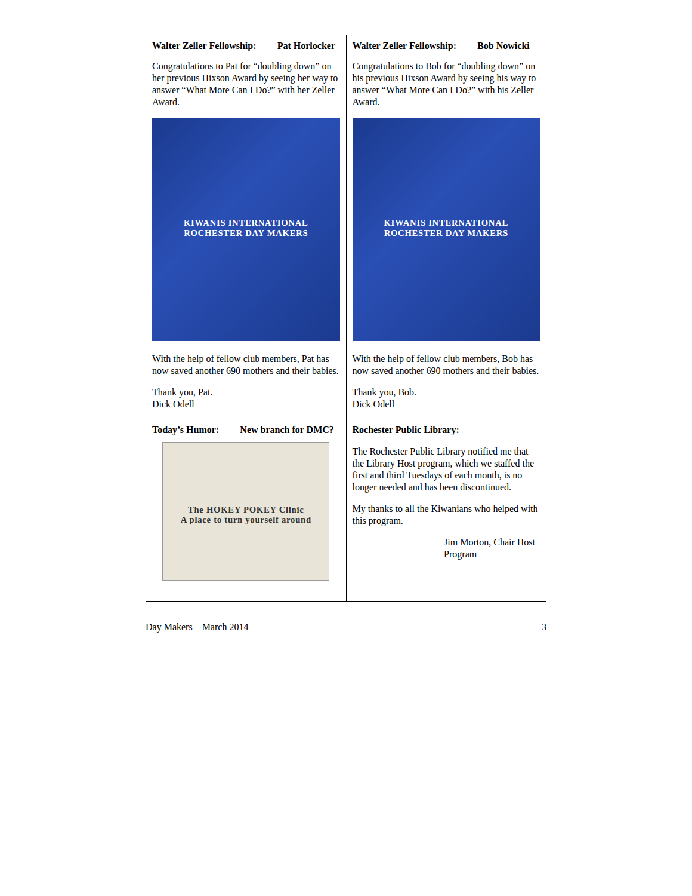| Walter Zeller Fellowship: Pat Horlocker Congratulations to Pat for “doubling down” on her previous Hixson Award by seeing her way to answer “What More Can I Do?” with her Zeller Award. KIWANIS INTERNATIONAL ROCHESTER DAY MAKERS With the help of fellow club members, Pat has now saved another 690 mothers and their babies. Thank you, Pat. Dick Odell | Walter Zeller Fellowship: Bob Nowicki Congratulations to Bob for “doubling down” on his previous Hixson Award by seeing his way to answer “What More Can I Do?” with his Zeller Award. KIWANIS INTERNATIONAL ROCHESTER DAY MAKERS With the help of fellow club members, Bob has now saved another 690 mothers and their babies. Thank you, Bob. Dick Odell |
| Today’s Humor: New branch for DMC? The HOKEY POKEY Clinic A place to turn yourself around | Rochester Public Library: The Rochester Public Library notified me that the Library Host program, which we staffed the first and third Tuesdays of each month, is no longer needed and has been discontinued. My thanks to all the Kiwanians who helped with this program. Jim Morton, Chair Host Program |
Day Makers – March 2014
3